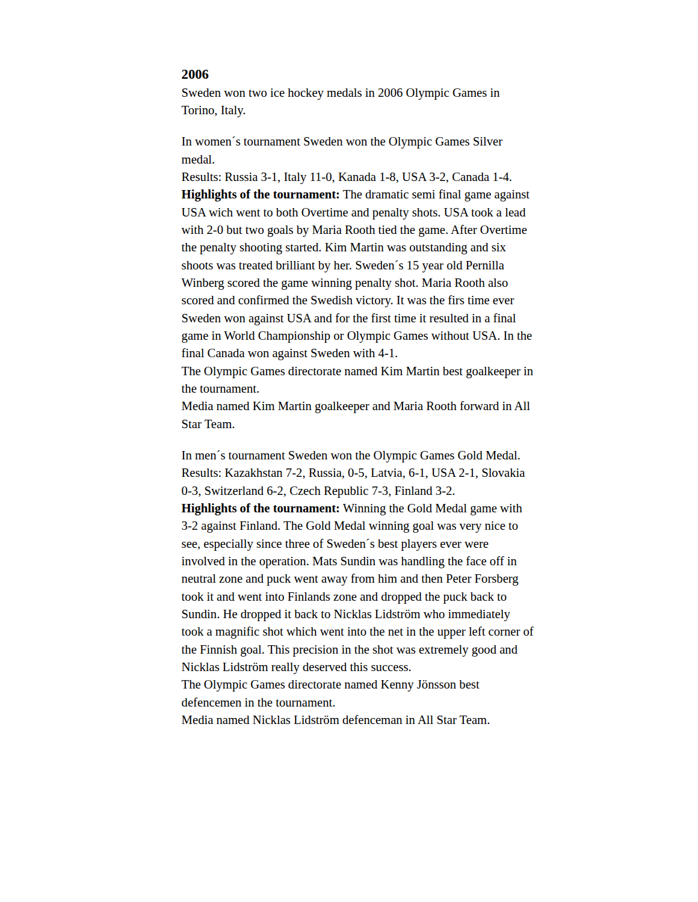2006
Sweden won two ice hockey medals in 2006 Olympic Games in Torino, Italy.
In women´s tournament Sweden won the Olympic Games Silver medal.
Results: Russia 3-1, Italy 11-0, Kanada 1-8, USA 3-2, Canada 1-4.
Highlights of the tournament: The dramatic semi final game against USA wich went to both Overtime and penalty shots. USA took a lead with 2-0 but two goals by Maria Rooth tied the game. After Overtime the penalty shooting started. Kim Martin was outstanding and six shoots was treated brilliant by her. Sweden´s 15 year old Pernilla Winberg scored the game winning penalty shot. Maria Rooth also scored and confirmed the Swedish victory. It was the firs time ever Sweden won against USA and for the first time it resulted in a final game in World Championship or Olympic Games without USA. In the final Canada won against Sweden with 4-1.
The Olympic Games directorate named Kim Martin best goalkeeper in the tournament.
Media named Kim Martin goalkeeper and Maria Rooth forward in All Star Team.
In men´s tournament Sweden won the Olympic Games Gold Medal.
Results: Kazakhstan 7-2, Russia, 0-5, Latvia, 6-1, USA 2-1, Slovakia 0-3, Switzerland 6-2, Czech Republic 7-3, Finland 3-2.
Highlights of the tournament: Winning the Gold Medal game with 3-2 against Finland. The Gold Medal winning goal was very nice to see, especially since three of Sweden´s best players ever were involved in the operation. Mats Sundin was handling the face off in neutral zone and puck went away from him and then Peter Forsberg took it and went into Finlands zone and dropped the puck back to Sundin. He dropped it back to Nicklas Lidström who immediately took a magnific shot which went into the net in the upper left corner of the Finnish goal. This precision in the shot was extremely good and Nicklas Lidström really deserved this success.
The Olympic Games directorate named Kenny Jönsson best defencemen in the tournament.
Media named Nicklas Lidström defenceman in All Star Team.